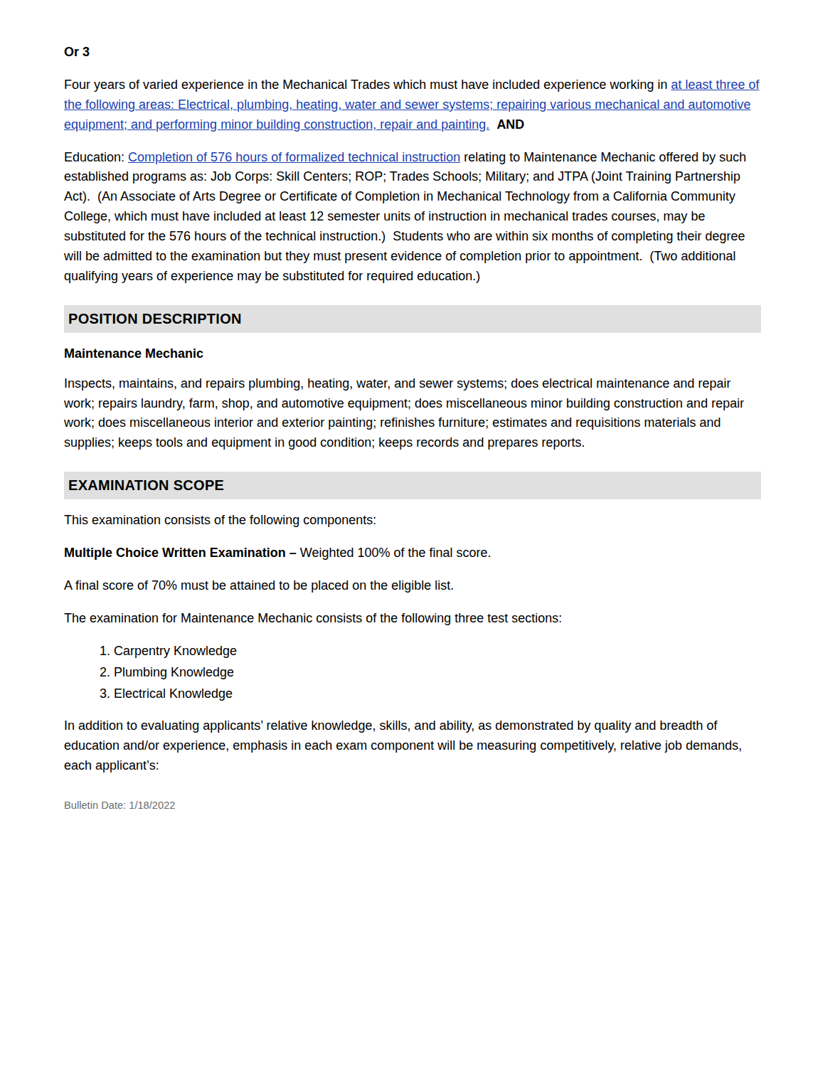Or 3
Four years of varied experience in the Mechanical Trades which must have included experience working in at least three of the following areas: Electrical, plumbing, heating, water and sewer systems; repairing various mechanical and automotive equipment; and performing minor building construction, repair and painting. AND
Education: Completion of 576 hours of formalized technical instruction relating to Maintenance Mechanic offered by such established programs as: Job Corps: Skill Centers; ROP; Trades Schools; Military; and JTPA (Joint Training Partnership Act). (An Associate of Arts Degree or Certificate of Completion in Mechanical Technology from a California Community College, which must have included at least 12 semester units of instruction in mechanical trades courses, may be substituted for the 576 hours of the technical instruction.) Students who are within six months of completing their degree will be admitted to the examination but they must present evidence of completion prior to appointment. (Two additional qualifying years of experience may be substituted for required education.)
POSITION DESCRIPTION
Maintenance Mechanic
Inspects, maintains, and repairs plumbing, heating, water, and sewer systems; does electrical maintenance and repair work; repairs laundry, farm, shop, and automotive equipment; does miscellaneous minor building construction and repair work; does miscellaneous interior and exterior painting; refinishes furniture; estimates and requisitions materials and supplies; keeps tools and equipment in good condition; keeps records and prepares reports.
EXAMINATION SCOPE
This examination consists of the following components:
Multiple Choice Written Examination – Weighted 100% of the final score.
A final score of 70% must be attained to be placed on the eligible list.
The examination for Maintenance Mechanic consists of the following three test sections:
Carpentry Knowledge
Plumbing Knowledge
Electrical Knowledge
In addition to evaluating applicants’ relative knowledge, skills, and ability, as demonstrated by quality and breadth of education and/or experience, emphasis in each exam component will be measuring competitively, relative job demands, each applicant’s:
Bulletin Date: 1/18/2022